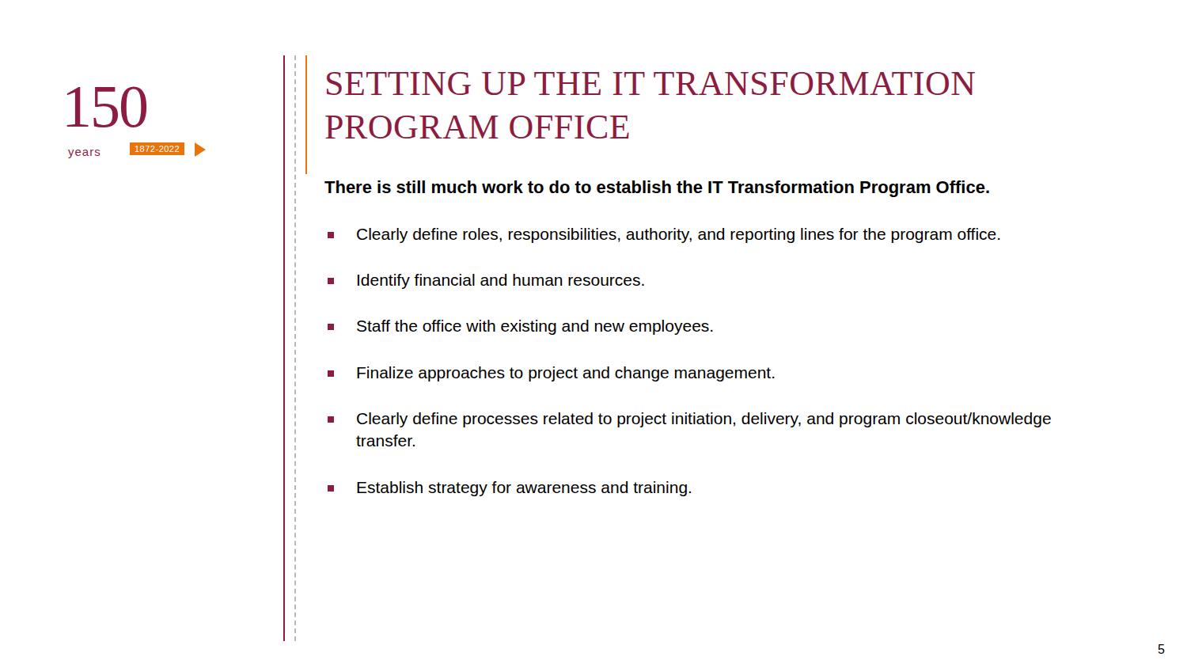150 years 1872-2022
SETTING UP THE IT TRANSFORMATION
PROGRAM OFFICE
There is still much work to do to establish the IT Transformation Program Office.
Clearly define roles, responsibilities, authority, and reporting lines for the program office.
Identify financial and human resources.
Staff the office with existing and new employees.
Finalize approaches to project and change management.
Clearly define processes related to project initiation, delivery, and program closeout/knowledge transfer.
Establish strategy for awareness and training.
5